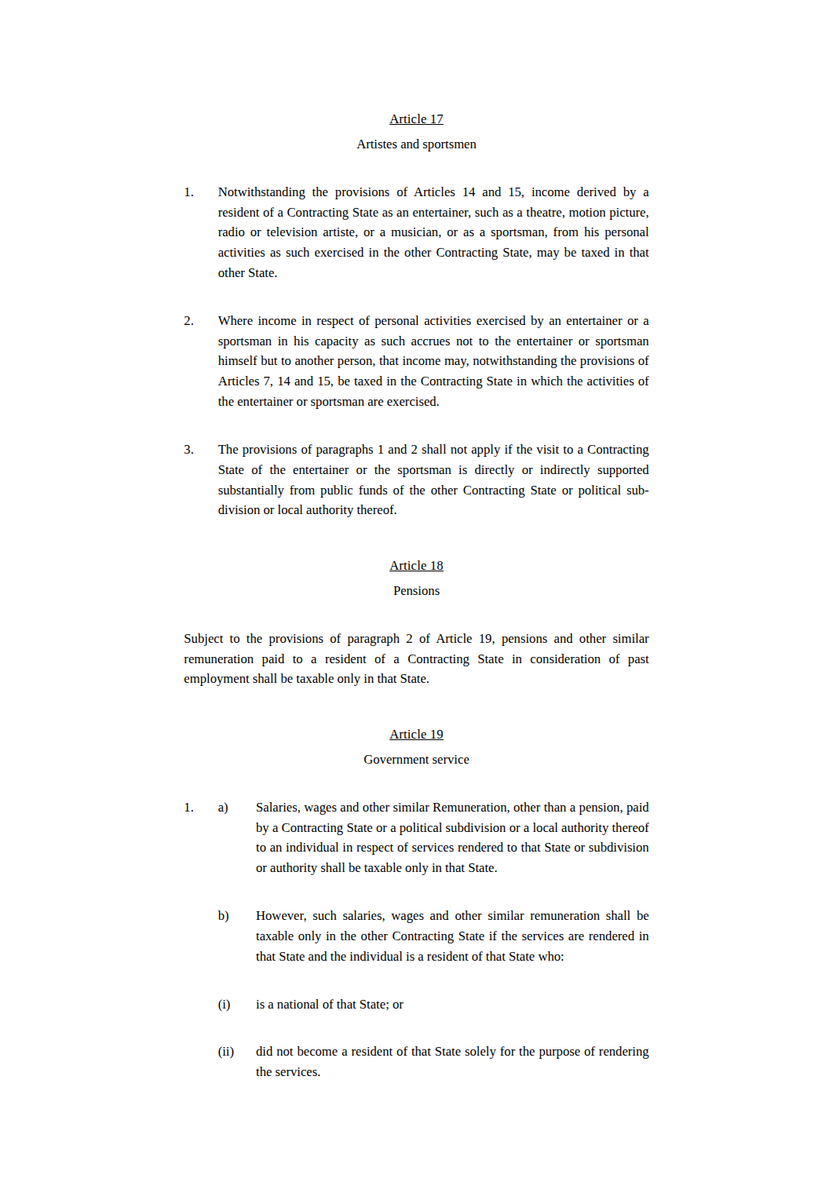Article 17
Artistes and sportsmen
1. Notwithstanding the provisions of Articles 14 and 15, income derived by a resident of a Contracting State as an entertainer, such as a theatre, motion picture, radio or television artiste, or a musician, or as a sportsman, from his personal activities as such exercised in the other Contracting State, may be taxed in that other State.
2. Where income in respect of personal activities exercised by an entertainer or a sportsman in his capacity as such accrues not to the entertainer or sportsman himself but to another person, that income may, notwithstanding the provisions of Articles 7, 14 and 15, be taxed in the Contracting State in which the activities of the entertainer or sportsman are exercised.
3. The provisions of paragraphs 1 and 2 shall not apply if the visit to a Contracting State of the entertainer or the sportsman is directly or indirectly supported substantially from public funds of the other Contracting State or political sub-division or local authority thereof.
Article 18
Pensions
Subject to the provisions of paragraph 2 of Article 19, pensions and other similar remuneration paid to a resident of a Contracting State in consideration of past employment shall be taxable only in that State.
Article 19
Government service
1.
a) Salaries, wages and other similar Remuneration, other than a pension, paid by a Contracting State or a political subdivision or a local authority thereof to an individual in respect of services rendered to that State or subdivision or authority shall be taxable only in that State.
b) However, such salaries, wages and other similar remuneration shall be taxable only in the other Contracting State if the services are rendered in that State and the individual is a resident of that State who:
(i) is a national of that State; or
(ii) did not become a resident of that State solely for the purpose of rendering the services.